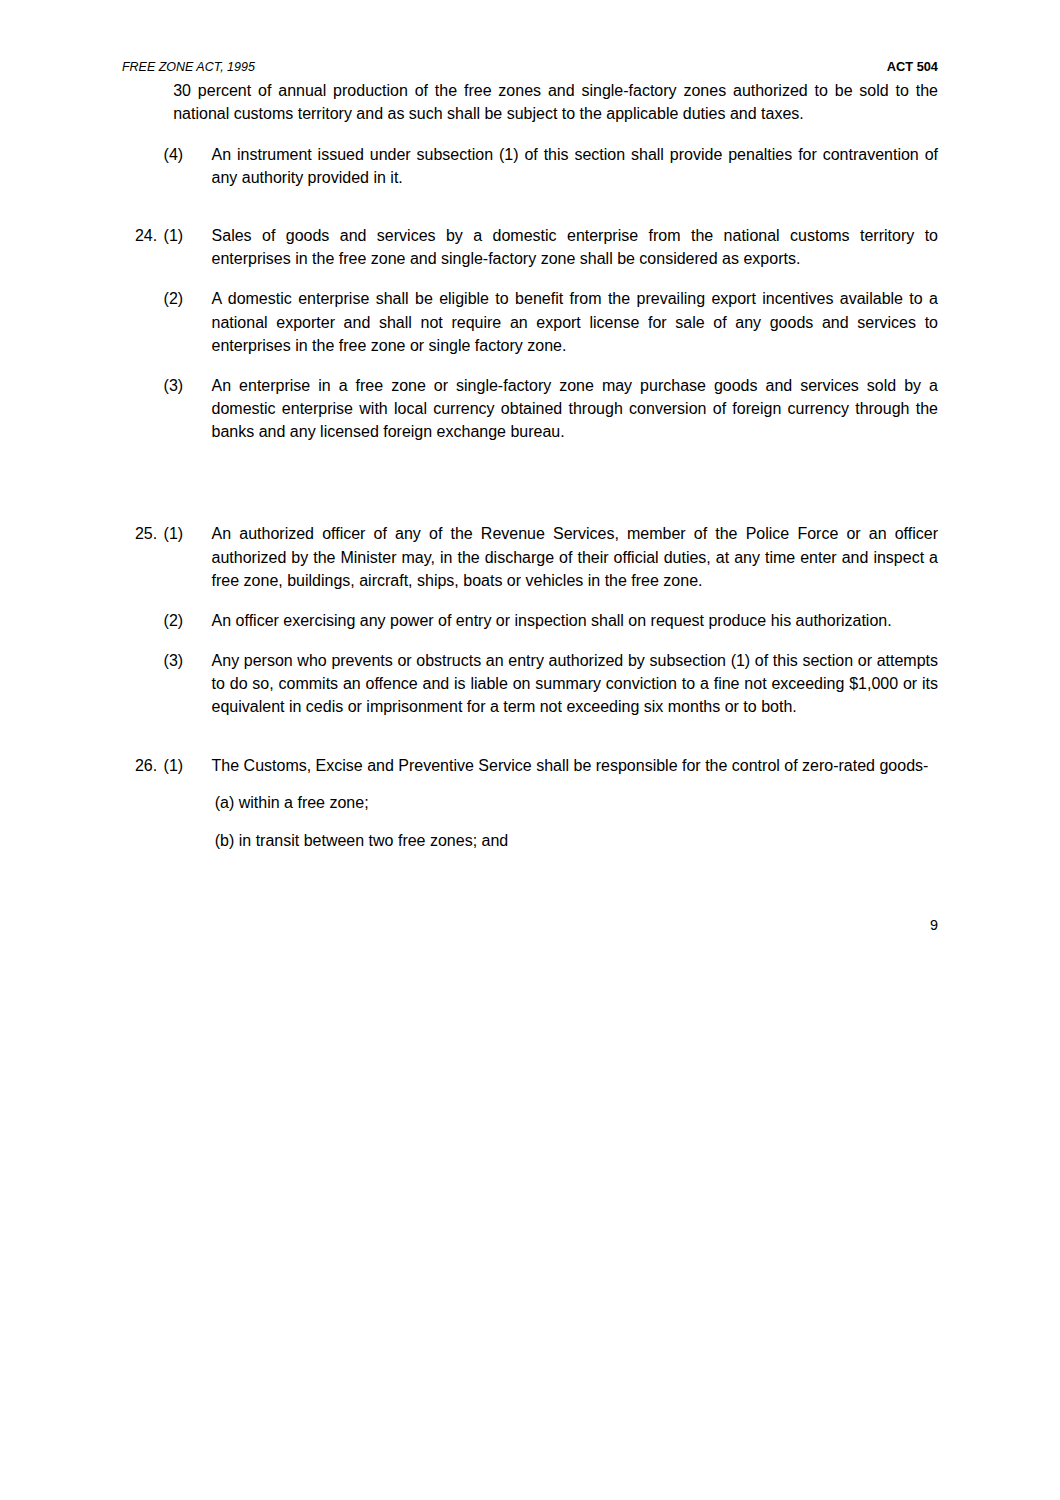FREE ZONE ACT, 1995 ACT 504
30 percent of annual production of the free zones and single-factory zones authorized to be sold to the national customs territory and as such shall be subject to the applicable duties and taxes.
(4) An instrument issued under subsection (1) of this section shall provide penalties for contravention of any authority provided in it.
24.
(1) Sales of goods and services by a domestic enterprise from the national customs territory to enterprises in the free zone and single-factory zone shall be considered as exports.
(2) A domestic enterprise shall be eligible to benefit from the prevailing export incentives available to a national exporter and shall not require an export license for sale of any goods and services to enterprises in the free zone or single factory zone.
(3) An enterprise in a free zone or single-factory zone may purchase goods and services sold by a domestic enterprise with local currency obtained through conversion of foreign currency through the banks and any licensed foreign exchange bureau.
25.
(1) An authorized officer of any of the Revenue Services, member of the Police Force or an officer authorized by the Minister may, in the discharge of their official duties, at any time enter and inspect a free zone, buildings, aircraft, ships, boats or vehicles in the free zone.
(2) An officer exercising any power of entry or inspection shall on request produce his authorization.
(3) Any person who prevents or obstructs an entry authorized by subsection (1) of this section or attempts to do so, commits an offence and is liable on summary conviction to a fine not exceeding $1,000 or its equivalent in cedis or imprisonment for a term not exceeding six months or to both.
26.
(1) The Customs, Excise and Preventive Service shall be responsible for the control of zero-rated goods-
(a) within a free zone;
(b) in transit between two free zones; and
9